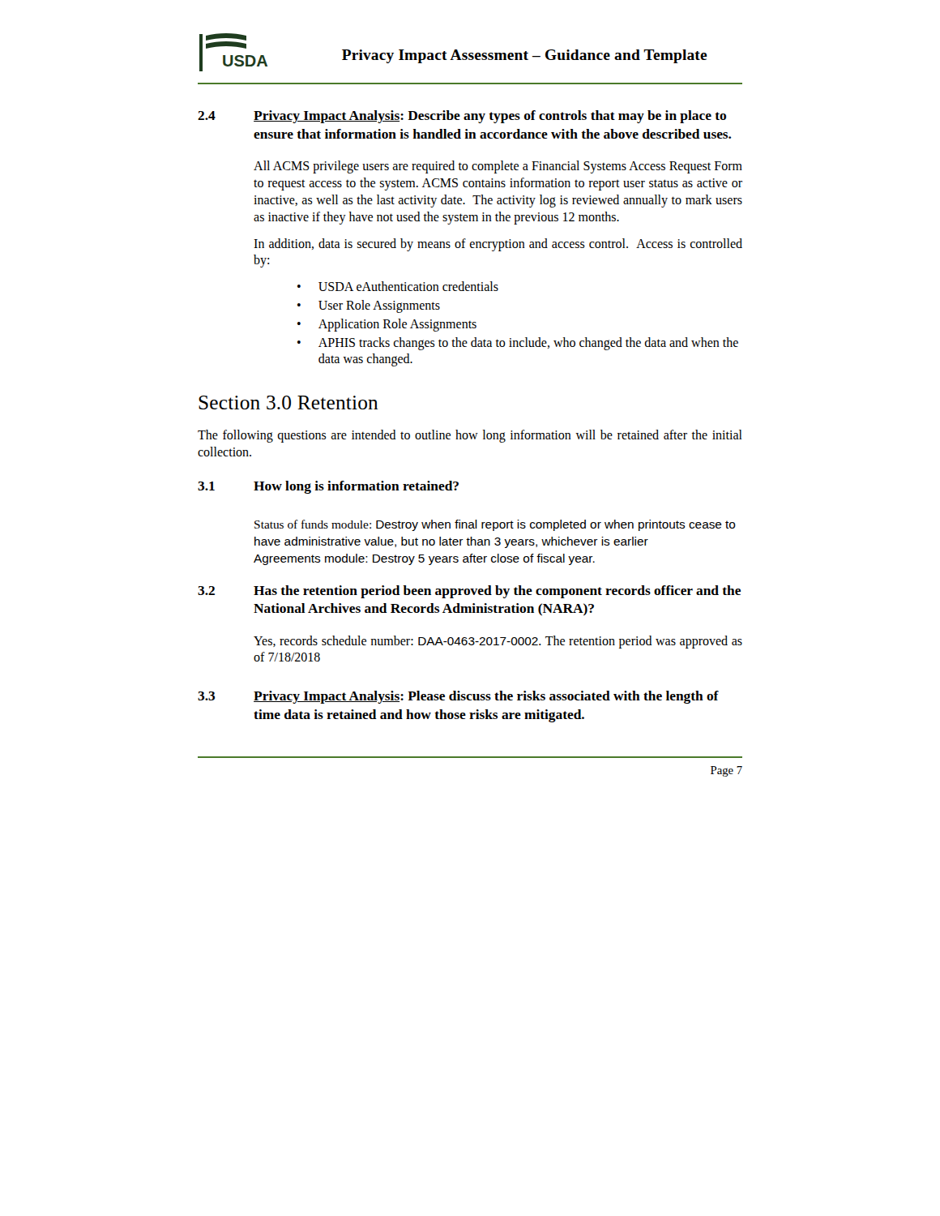USDA
Privacy Impact Assessment – Guidance and Template
2.4
Privacy Impact Analysis: Describe any types of controls that may be in place to ensure that information is handled in accordance with the above described uses.
All ACMS privilege users are required to complete a Financial Systems Access Request Form to request access to the system. ACMS contains information to report user status as active or inactive, as well as the last activity date. The activity log is reviewed annually to mark users as inactive if they have not used the system in the previous 12 months.
In addition, data is secured by means of encryption and access control. Access is controlled by:
USDA eAuthentication credentials
User Role Assignments
Application Role Assignments
APHIS tracks changes to the data to include, who changed the data and when the data was changed.
Section 3.0 Retention
The following questions are intended to outline how long information will be retained after the initial collection.
3.1
How long is information retained?
Status of funds module: Destroy when final report is completed or when printouts cease to have administrative value, but no later than 3 years, whichever is earlier
Agreements module: Destroy 5 years after close of fiscal year.
3.2
Has the retention period been approved by the component records officer and the National Archives and Records Administration (NARA)?
Yes, records schedule number: DAA-0463-2017-0002. The retention period was approved as of 7/18/2018
3.3
Privacy Impact Analysis: Please discuss the risks associated with the length of time data is retained and how those risks are mitigated.
Page 7